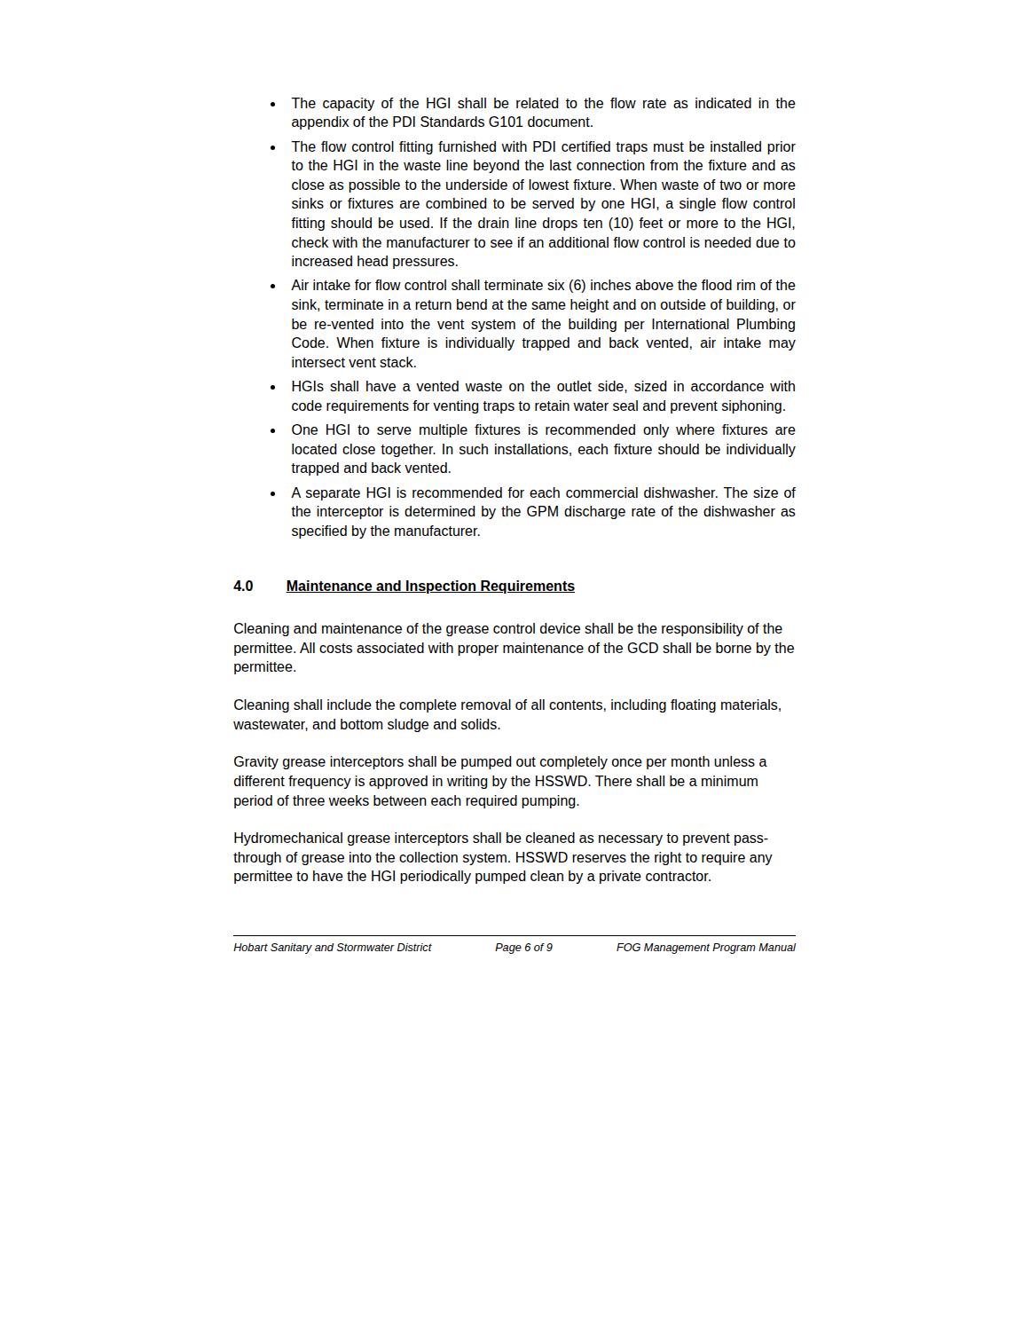The capacity of the HGI shall be related to the flow rate as indicated in the appendix of the PDI Standards G101 document.
The flow control fitting furnished with PDI certified traps must be installed prior to the HGI in the waste line beyond the last connection from the fixture and as close as possible to the underside of lowest fixture. When waste of two or more sinks or fixtures are combined to be served by one HGI, a single flow control fitting should be used. If the drain line drops ten (10) feet or more to the HGI, check with the manufacturer to see if an additional flow control is needed due to increased head pressures.
Air intake for flow control shall terminate six (6) inches above the flood rim of the sink, terminate in a return bend at the same height and on outside of building, or be re-vented into the vent system of the building per International Plumbing Code. When fixture is individually trapped and back vented, air intake may intersect vent stack.
HGIs shall have a vented waste on the outlet side, sized in accordance with code requirements for venting traps to retain water seal and prevent siphoning.
One HGI to serve multiple fixtures is recommended only where fixtures are located close together. In such installations, each fixture should be individually trapped and back vented.
A separate HGI is recommended for each commercial dishwasher. The size of the interceptor is determined by the GPM discharge rate of the dishwasher as specified by the manufacturer.
4.0 Maintenance and Inspection Requirements
Cleaning and maintenance of the grease control device shall be the responsibility of the permittee. All costs associated with proper maintenance of the GCD shall be borne by the permittee.
Cleaning shall include the complete removal of all contents, including floating materials, wastewater, and bottom sludge and solids.
Gravity grease interceptors shall be pumped out completely once per month unless a different frequency is approved in writing by the HSSWD. There shall be a minimum period of three weeks between each required pumping.
Hydromechanical grease interceptors shall be cleaned as necessary to prevent pass-through of grease into the collection system. HSSWD reserves the right to require any permittee to have the HGI periodically pumped clean by a private contractor.
Hobart Sanitary and Stormwater District Page 6 of 9 FOG Management Program Manual